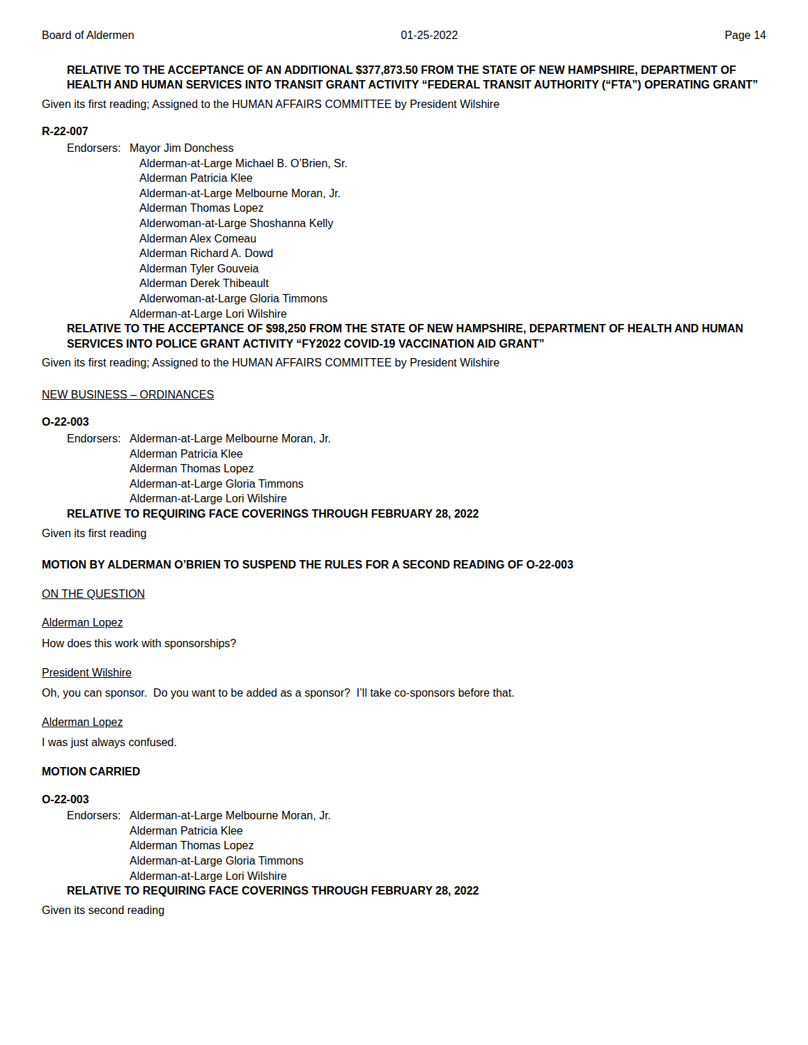Board of Aldermen
01-25-2022
Page 14
RELATIVE TO THE ACCEPTANCE OF AN ADDITIONAL $377,873.50 FROM THE STATE OF NEW HAMPSHIRE, DEPARTMENT OF HEALTH AND HUMAN SERVICES INTO TRANSIT GRANT ACTIVITY “FEDERAL TRANSIT AUTHORITY (“FTA”) OPERATING GRANT”
Given its first reading; Assigned to the HUMAN AFFAIRS COMMITTEE by President Wilshire
R-22-007
Endorsers:
Mayor Jim Donchess
Alderman-at-Large Michael B. O’Brien, Sr.
Alderman Patricia Klee
Alderman-at-Large Melbourne Moran, Jr.
Alderman Thomas Lopez
Alderwoman-at-Large Shoshanna Kelly
Alderman Alex Comeau
Alderman Richard A. Dowd
Alderman Tyler Gouveia
Alderman Derek Thibeault
Alderwoman-at-Large Gloria Timmons
Alderman-at-Large Lori Wilshire
RELATIVE TO THE ACCEPTANCE OF $98,250 FROM THE STATE OF NEW HAMPSHIRE, DEPARTMENT OF HEALTH AND HUMAN SERVICES INTO POLICE GRANT ACTIVITY “FY2022 COVID-19 VACCINATION AID GRANT”
Given its first reading; Assigned to the HUMAN AFFAIRS COMMITTEE by President Wilshire
NEW BUSINESS – ORDINANCES
O-22-003
Endorsers:
Alderman-at-Large Melbourne Moran, Jr.
Alderman Patricia Klee
Alderman Thomas Lopez
Alderman-at-Large Gloria Timmons
Alderman-at-Large Lori Wilshire
RELATIVE TO REQUIRING FACE COVERINGS THROUGH FEBRUARY 28, 2022
Given its first reading
MOTION BY ALDERMAN O’BRIEN TO SUSPEND THE RULES FOR A SECOND READING OF O-22-003
ON THE QUESTION
Alderman Lopez
How does this work with sponsorships?
President Wilshire
Oh, you can sponsor. Do you want to be added as a sponsor? I’ll take co-sponsors before that.
Alderman Lopez
I was just always confused.
MOTION CARRIED
O-22-003
Endorsers:
Alderman-at-Large Melbourne Moran, Jr.
Alderman Patricia Klee
Alderman Thomas Lopez
Alderman-at-Large Gloria Timmons
Alderman-at-Large Lori Wilshire
RELATIVE TO REQUIRING FACE COVERINGS THROUGH FEBRUARY 28, 2022
Given its second reading